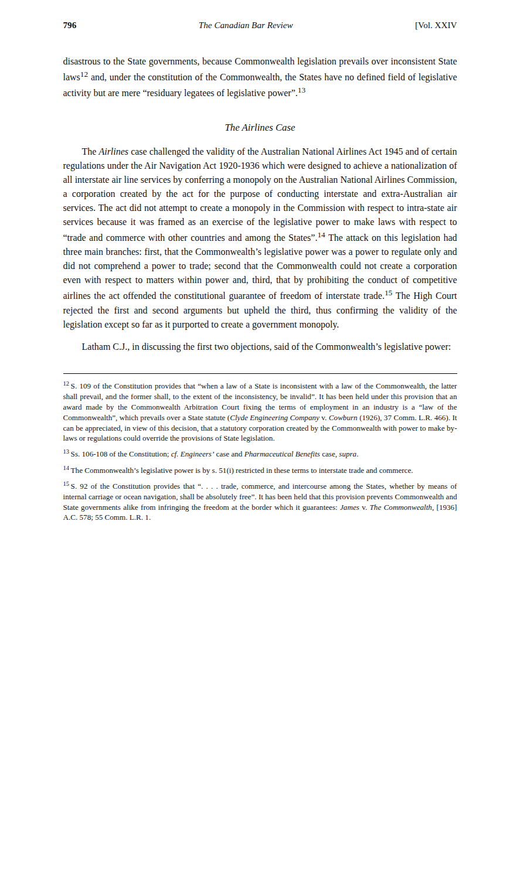796 The Canadian Bar Review [Vol. XXIV
disastrous to the State governments, because Commonwealth legislation prevails over inconsistent State laws12 and, under the constitution of the Commonwealth, the States have no defined field of legislative activity but are mere “residuary legatees of legislative power”.13
The Airlines Case
The Airlines case challenged the validity of the Australian National Airlines Act 1945 and of certain regulations under the Air Navigation Act 1920-1936 which were designed to achieve a nationalization of all interstate air line services by conferring a monopoly on the Australian National Airlines Commission, a corporation created by the act for the purpose of conducting interstate and extra-Australian air services. The act did not attempt to create a monopoly in the Commission with respect to intra-state air services because it was framed as an exercise of the legislative power to make laws with respect to “trade and commerce with other countries and among the States”.14 The attack on this legislation had three main branches: first, that the Commonwealth’s legislative power was a power to regulate only and did not comprehend a power to trade; second that the Commonwealth could not create a corporation even with respect to matters within power and, third, that by prohibiting the conduct of competitive airlines the act offended the constitutional guarantee of freedom of interstate trade.15 The High Court rejected the first and second arguments but upheld the third, thus confirming the validity of the legislation except so far as it purported to create a government monopoly.
Latham C.J., in discussing the first two objections, said of the Commonwealth’s legislative power:
12 S. 109 of the Constitution provides that “when a law of a State is inconsistent with a law of the Commonwealth, the latter shall prevail, and the former shall, to the extent of the inconsistency, be invalid”. It has been held under this provision that an award made by the Commonwealth Arbitration Court fixing the terms of employment in an industry is a “law of the Commonwealth”, which prevails over a State statute (Clyde Engineering Company v. Cowburn (1926), 37 Comm. L.R. 466). It can be appreciated, in view of this decision, that a statutory corporation created by the Commonwealth with power to make by-laws or regulations could override the provisions of State legislation.
13 Ss. 106-108 of the Constitution; cf. Engineers’ case and Pharmaceutical Benefits case, supra.
14 The Commonwealth’s legislative power is by s. 51(i) restricted in these terms to interstate trade and commerce.
15 S. 92 of the Constitution provides that “. . . . trade, commerce, and intercourse among the States, whether by means of internal carriage or ocean navigation, shall be absolutely free”. It has been held that this provision prevents Commonwealth and State governments alike from infringing the freedom at the border which it guarantees: James v. The Commonwealth, [1936] A.C. 578; 55 Comm. L.R. 1.